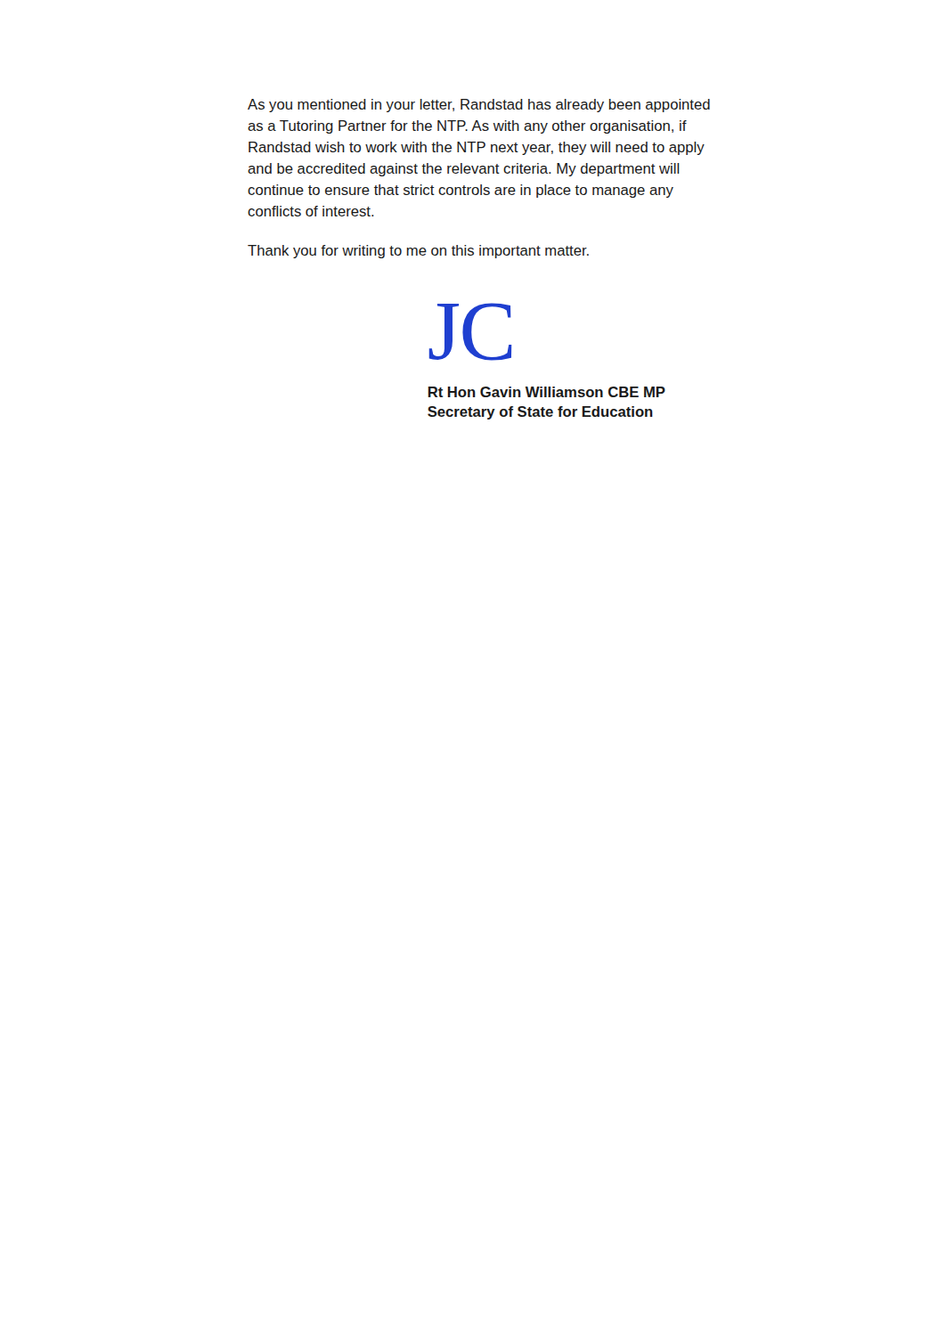As you mentioned in your letter, Randstad has already been appointed as a Tutoring Partner for the NTP. As with any other organisation, if Randstad wish to work with the NTP next year, they will need to apply and be accredited against the relevant criteria. My department will continue to ensure that strict controls are in place to manage any conflicts of interest.
Thank you for writing to me on this important matter.
J C
Rt Hon Gavin Williamson CBE MP
Secretary of State for Education